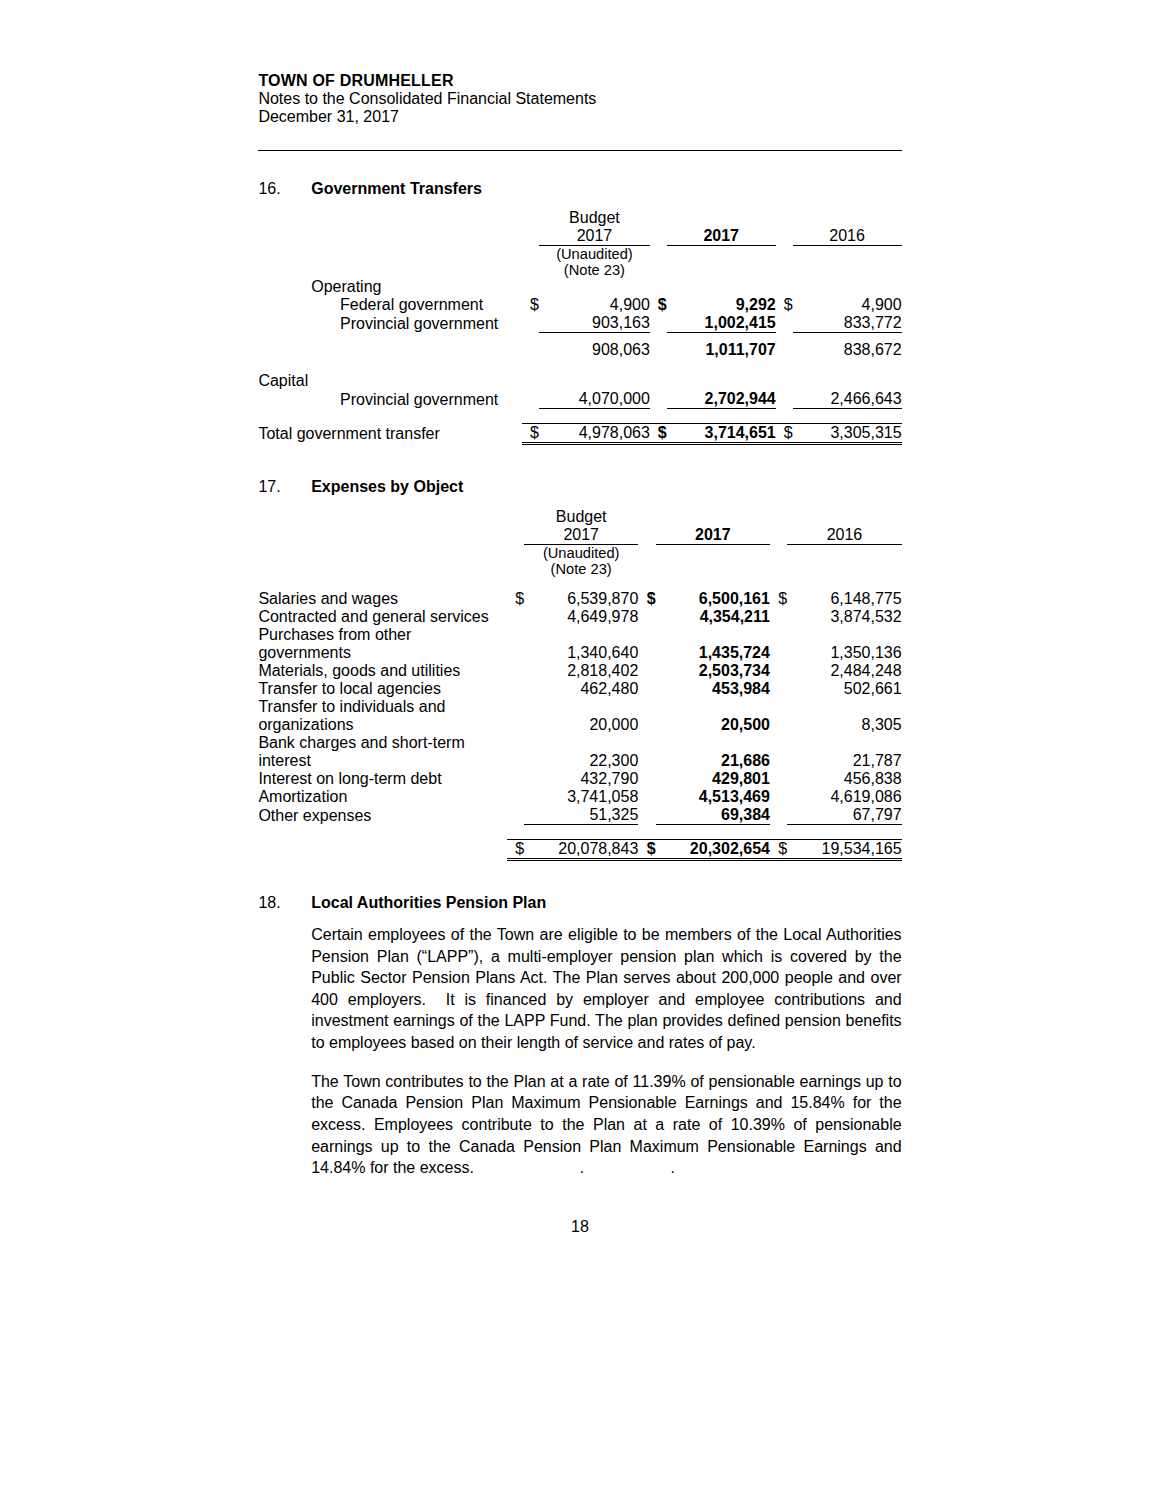TOWN OF DRUMHELLER
Notes to the Consolidated Financial Statements
December 31, 2017
16.
Government Transfers
| | | Budget | | | | |
| | | 2017 | | 2017 | | 2016 |
| | | (Unaudited) | | | | |
| | | (Note 23) | | | | |
| Operating | | | | | | |
| Federal government | $ | 4,900 | $ | 9,292 | $ | 4,900 |
| Provincial government | | 903,163 | | 1,002,415 | | 833,772 |
| | | 908,063 | | 1,011,707 | | 838,672 |
| Capital | | | | | | |
| Provincial government | | 4,070,000 | | 2,702,944 | | 2,466,643 |
| Total government transfer | $ | 4,978,063 | $ | 3,714,651 | $ | 3,305,315 |
17.
Expenses by Object
| | | Budget | | | | |
| | | 2017 | | 2017 | | 2016 |
| | | (Unaudited) | | | | |
| | | (Note 23) | | | | |
| Salaries and wages | $ | 6,539,870 | $ | 6,500,161 | $ | 6,148,775 |
| Contracted and general services | | 4,649,978 | | 4,354,211 | | 3,874,532 |
| Purchases from other governments | | 1,340,640 | | 1,435,724 | | 1,350,136 |
| Materials, goods and utilities | | 2,818,402 | | 2,503,734 | | 2,484,248 |
| Transfer to local agencies | | 462,480 | | 453,984 | | 502,661 |
| Transfer to individuals and organizations | | 20,000 | | 20,500 | | 8,305 |
| Bank charges and short-term interest | | 22,300 | | 21,686 | | 21,787 |
| Interest on long-term debt | | 432,790 | | 429,801 | | 456,838 |
| Amortization | | 3,741,058 | | 4,513,469 | | 4,619,086 |
| Other expenses | | 51,325 | | 69,384 | | 67,797 |
| | $ | 20,078,843 | $ | 20,302,654 | $ | 19,534,165 |
18.
Local Authorities Pension Plan
Certain employees of the Town are eligible to be members of the Local Authorities Pension Plan (“LAPP”), a multi-employer pension plan which is covered by the Public Sector Pension Plans Act. The Plan serves about 200,000 people and over 400 employers. It is financed by employer and employee contributions and investment earnings of the LAPP Fund. The plan provides defined pension benefits to employees based on their length of service and rates of pay.
The Town contributes to the Plan at a rate of 11.39% of pensionable earnings up to the Canada Pension Plan Maximum Pensionable Earnings and 15.84% for the excess. Employees contribute to the Plan at a rate of 10.39% of pensionable earnings up to the Canada Pension Plan Maximum Pensionable Earnings and 14.84% for the excess. . .
18